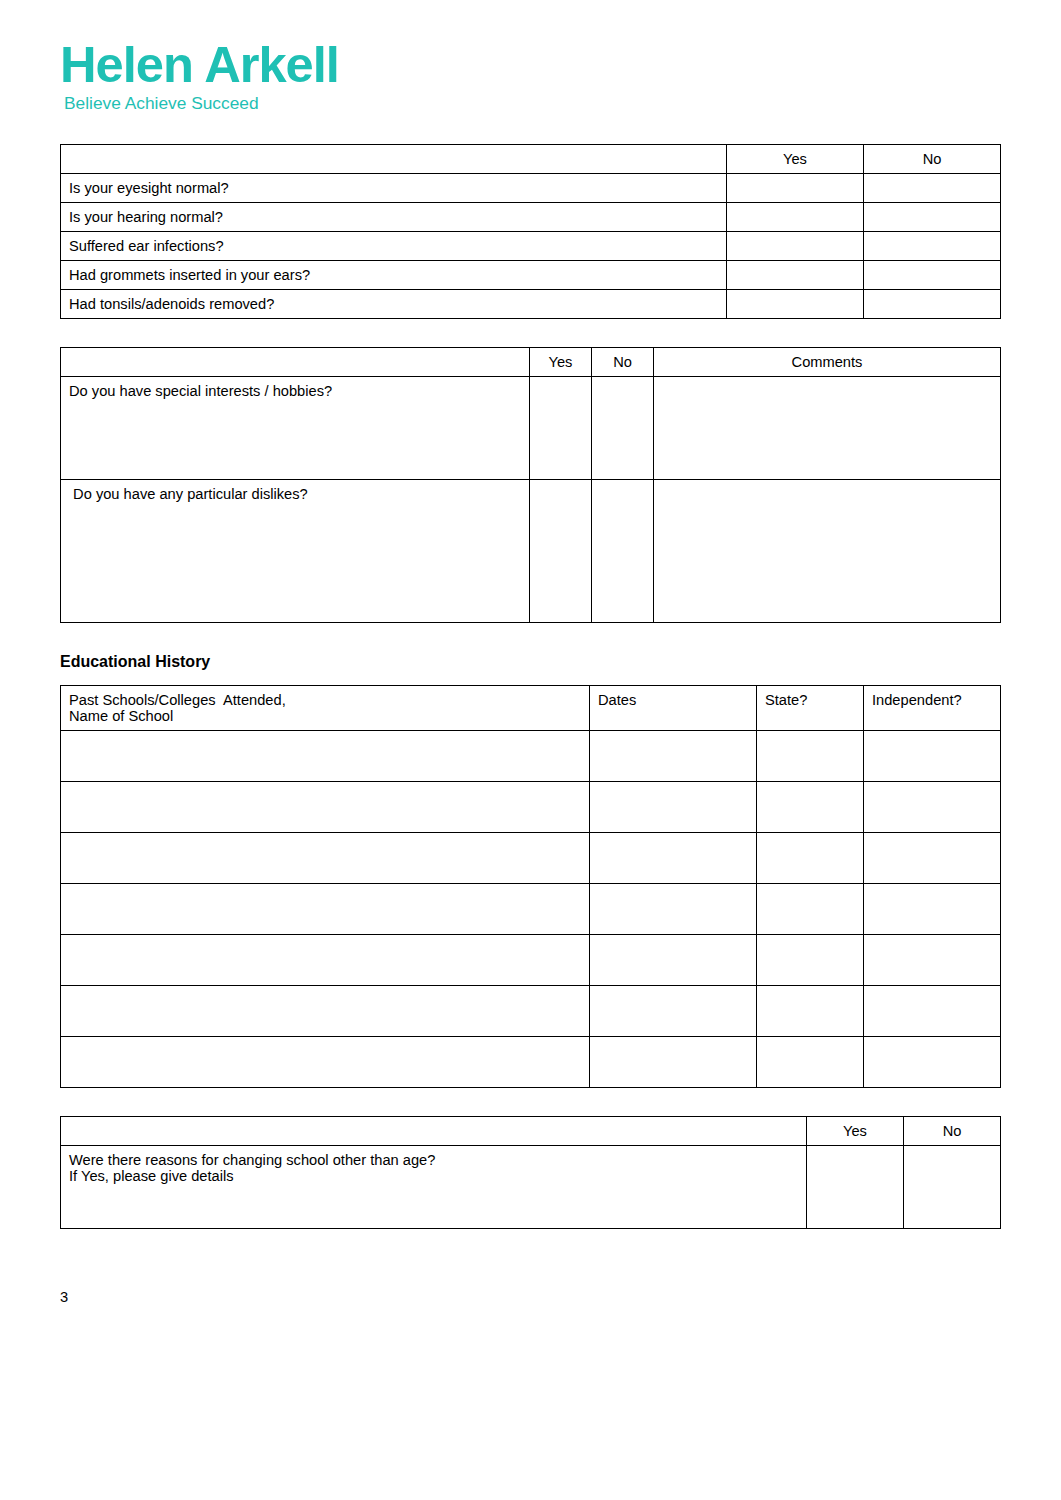Helen Arkell
Believe Achieve Succeed
| | Yes | No |
| Is your eyesight normal? | | |
| Is your hearing normal? | | |
| Suffered ear infections? | | |
| Had grommets inserted in your ears? | | |
| Had tonsils/adenoids removed? | | |
| | Yes | No | Comments |
| Do you have special interests / hobbies? | | | |
| Do you have any particular dislikes? | | | |
Educational History
| Past Schools/Colleges Attended, Name of School | Dates | State? | Independent? |
| --- | --- | --- | --- |
| | Yes | No |
| Were there reasons for changing school other than age? If Yes, please give details | | |
3